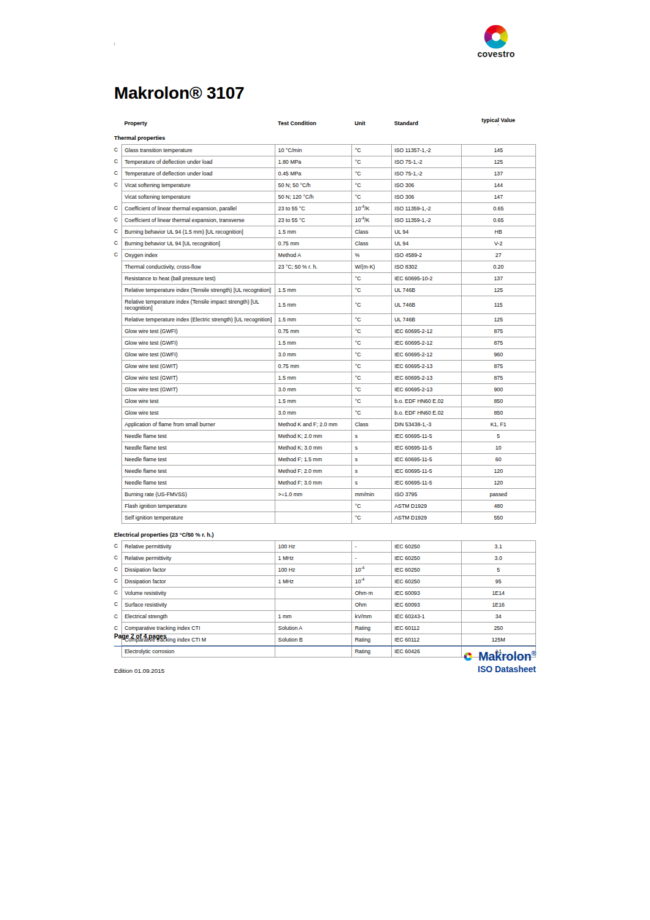i
covestro
Makrolon® 3107
| | Property | Test Condition | Unit | Standard | typical Value - |
| --- | --- | --- | --- | --- | --- |
| Thermal properties |
| C | Glass transition temperature | 10 °C/min | °C | ISO 11357-1,-2 | 145 |
| C | Temperature of deflection under load | 1.80 MPa | °C | ISO 75-1,-2 | 125 |
| C | Temperature of deflection under load | 0.45 MPa | °C | ISO 75-1,-2 | 137 |
| C | Vicat softening temperature | 50 N; 50 °C/h | °C | ISO 306 | 144 |
| | Vicat softening temperature | 50 N; 120 °C/h | °C | ISO 306 | 147 |
| C | Coefficient of linear thermal expansion, parallel | 23 to 55 °C | 10 -4 /K | ISO 11359-1,-2 | 0.65 |
| C | Coefficient of linear thermal expansion, transverse | 23 to 55 °C | 10 -4 /K | ISO 11359-1,-2 | 0.65 |
| C | Burning behavior UL 94 (1.5 mm) [UL recognition] | 1.5 mm | Class | UL 94 | HB |
| C | Burning behavior UL 94 [UL recognition] | 0.75 mm | Class | UL 94 | V-2 |
| C | Oxygen index | Method A | % | ISO 4589-2 | 27 |
| | Thermal conductivity, cross-flow | 23 °C; 50 % r. h. | W/(m·K) | ISO 8302 | 0.20 |
| | Resistance to heat (ball pressure test) | | °C | IEC 60695-10-2 | 137 |
| | Relative temperature index (Tensile strength) [UL recognition] | 1.5 mm | °C | UL 746B | 125 |
| | Relative temperature index (Tensile impact strength) [UL recognition] | 1.5 mm | °C | UL 746B | 115 |
| | Relative temperature index (Electric strength) [UL recognition] | 1.5 mm | °C | UL 746B | 125 |
| | Glow wire test (GWFI) | 0.75 mm | °C | IEC 60695-2-12 | 875 |
| | Glow wire test (GWFI) | 1.5 mm | °C | IEC 60695-2-12 | 875 |
| | Glow wire test (GWFI) | 3.0 mm | °C | IEC 60695-2-12 | 960 |
| | Glow wire test (GWIT) | 0.75 mm | °C | IEC 60695-2-13 | 875 |
| | Glow wire test (GWIT) | 1.5 mm | °C | IEC 60695-2-13 | 875 |
| | Glow wire test (GWIT) | 3.0 mm | °C | IEC 60695-2-13 | 900 |
| | Glow wire test | 1.5 mm | °C | b.o. EDF HN60 E.02 | 850 |
| | Glow wire test | 3.0 mm | °C | b.o. EDF HN60 E.02 | 850 |
| | Application of flame from small burner | Method K and F; 2.0 mm | Class | DIN 53438-1,-3 | K1, F1 |
| | Needle flame test | Method K; 2.0 mm | s | IEC 60695-11-5 | 5 |
| | Needle flame test | Method K; 3.0 mm | s | IEC 60695-11-5 | 10 |
| | Needle flame test | Method F; 1.5 mm | s | IEC 60695-11-5 | 60 |
| | Needle flame test | Method F; 2.0 mm | s | IEC 60695-11-5 | 120 |
| | Needle flame test | Method F; 3.0 mm | s | IEC 60695-11-5 | 120 |
| | Burning rate (US-FMVSS) | >=1.0 mm | mm/min | ISO 3795 | passed |
| | Flash ignition temperature | | °C | ASTM D1929 | 480 |
| | Self ignition temperature | | °C | ASTM D1929 | 550 |
| Electrical properties (23 °C/50 % r. h.) |
| C | Relative permittivity | 100 Hz | - | IEC 60250 | 3.1 |
| C | Relative permittivity | 1 MHz | - | IEC 60250 | 3.0 |
| C | Dissipation factor | 100 Hz | 10 -4 | IEC 60250 | 5 |
| C | Dissipation factor | 1 MHz | 10 -4 | IEC 60250 | 95 |
| C | Volume resistivity | | Ohm·m | IEC 60093 | 1E14 |
| C | Surface resistivity | | Ohm | IEC 60093 | 1E16 |
| C | Electrical strength | 1 mm | kV/mm | IEC 60243-1 | 34 |
| C | Comparative tracking index CTI | Solution A | Rating | IEC 60112 | 250 |
| | Comparative tracking index CTI M | Solution B | Rating | IEC 60112 | 125M |
| | Electrolytic corrosion | | Rating | IEC 60426 | A1 |
Page 2 of 4 pages
Edition 01.09.2015
Makrolon®
ISO Datasheet